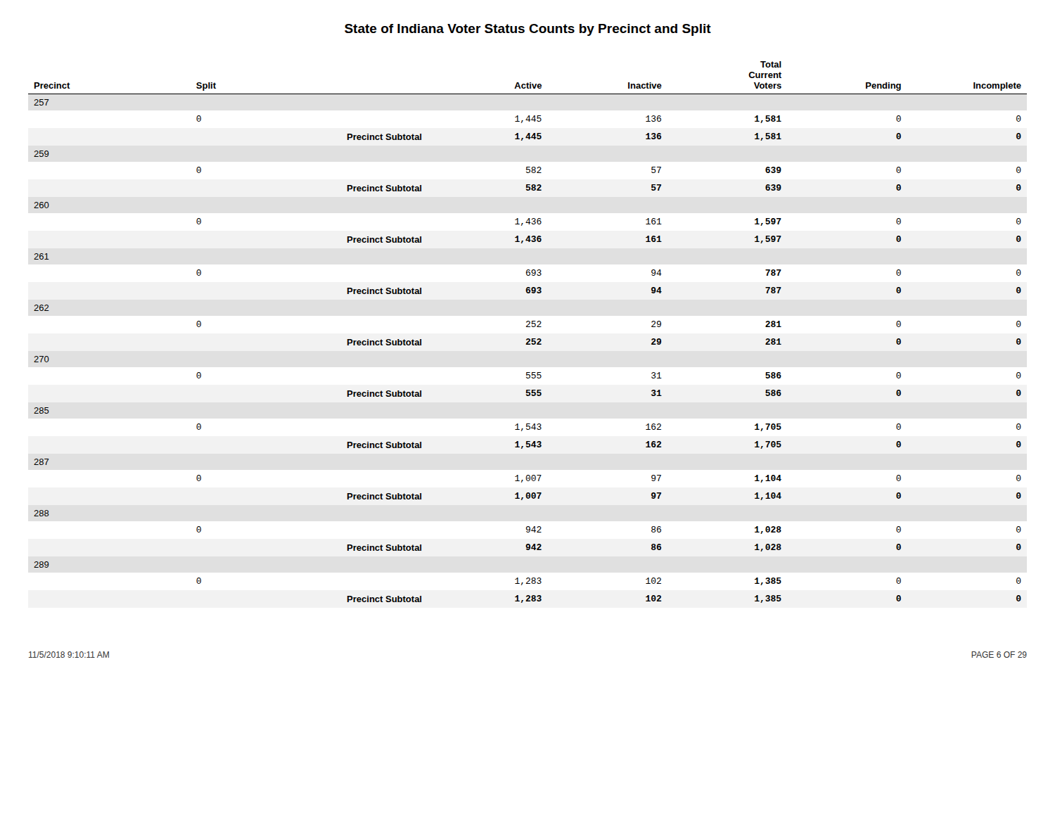State of Indiana Voter Status Counts by Precinct and Split
| Precinct | Split | Active | Inactive | Total Current Voters | Pending | Incomplete |
| --- | --- | --- | --- | --- | --- | --- |
| 257 | |
| | 0 | 1,445 | 136 | 1,581 | 0 | 0 |
| | Precinct Subtotal | 1,445 | 136 | 1,581 | 0 | 0 |
| 259 | |
| | 0 | 582 | 57 | 639 | 0 | 0 |
| | Precinct Subtotal | 582 | 57 | 639 | 0 | 0 |
| 260 | |
| | 0 | 1,436 | 161 | 1,597 | 0 | 0 |
| | Precinct Subtotal | 1,436 | 161 | 1,597 | 0 | 0 |
| 261 | |
| | 0 | 693 | 94 | 787 | 0 | 0 |
| | Precinct Subtotal | 693 | 94 | 787 | 0 | 0 |
| 262 | |
| | 0 | 252 | 29 | 281 | 0 | 0 |
| | Precinct Subtotal | 252 | 29 | 281 | 0 | 0 |
| 270 | |
| | 0 | 555 | 31 | 586 | 0 | 0 |
| | Precinct Subtotal | 555 | 31 | 586 | 0 | 0 |
| 285 | |
| | 0 | 1,543 | 162 | 1,705 | 0 | 0 |
| | Precinct Subtotal | 1,543 | 162 | 1,705 | 0 | 0 |
| 287 | |
| | 0 | 1,007 | 97 | 1,104 | 0 | 0 |
| | Precinct Subtotal | 1,007 | 97 | 1,104 | 0 | 0 |
| 288 | |
| | 0 | 942 | 86 | 1,028 | 0 | 0 |
| | Precinct Subtotal | 942 | 86 | 1,028 | 0 | 0 |
| 289 | |
| | 0 | 1,283 | 102 | 1,385 | 0 | 0 |
| | Precinct Subtotal | 1,283 | 102 | 1,385 | 0 | 0 |
11/5/2018 9:10:11 AM
PAGE 6 OF 29